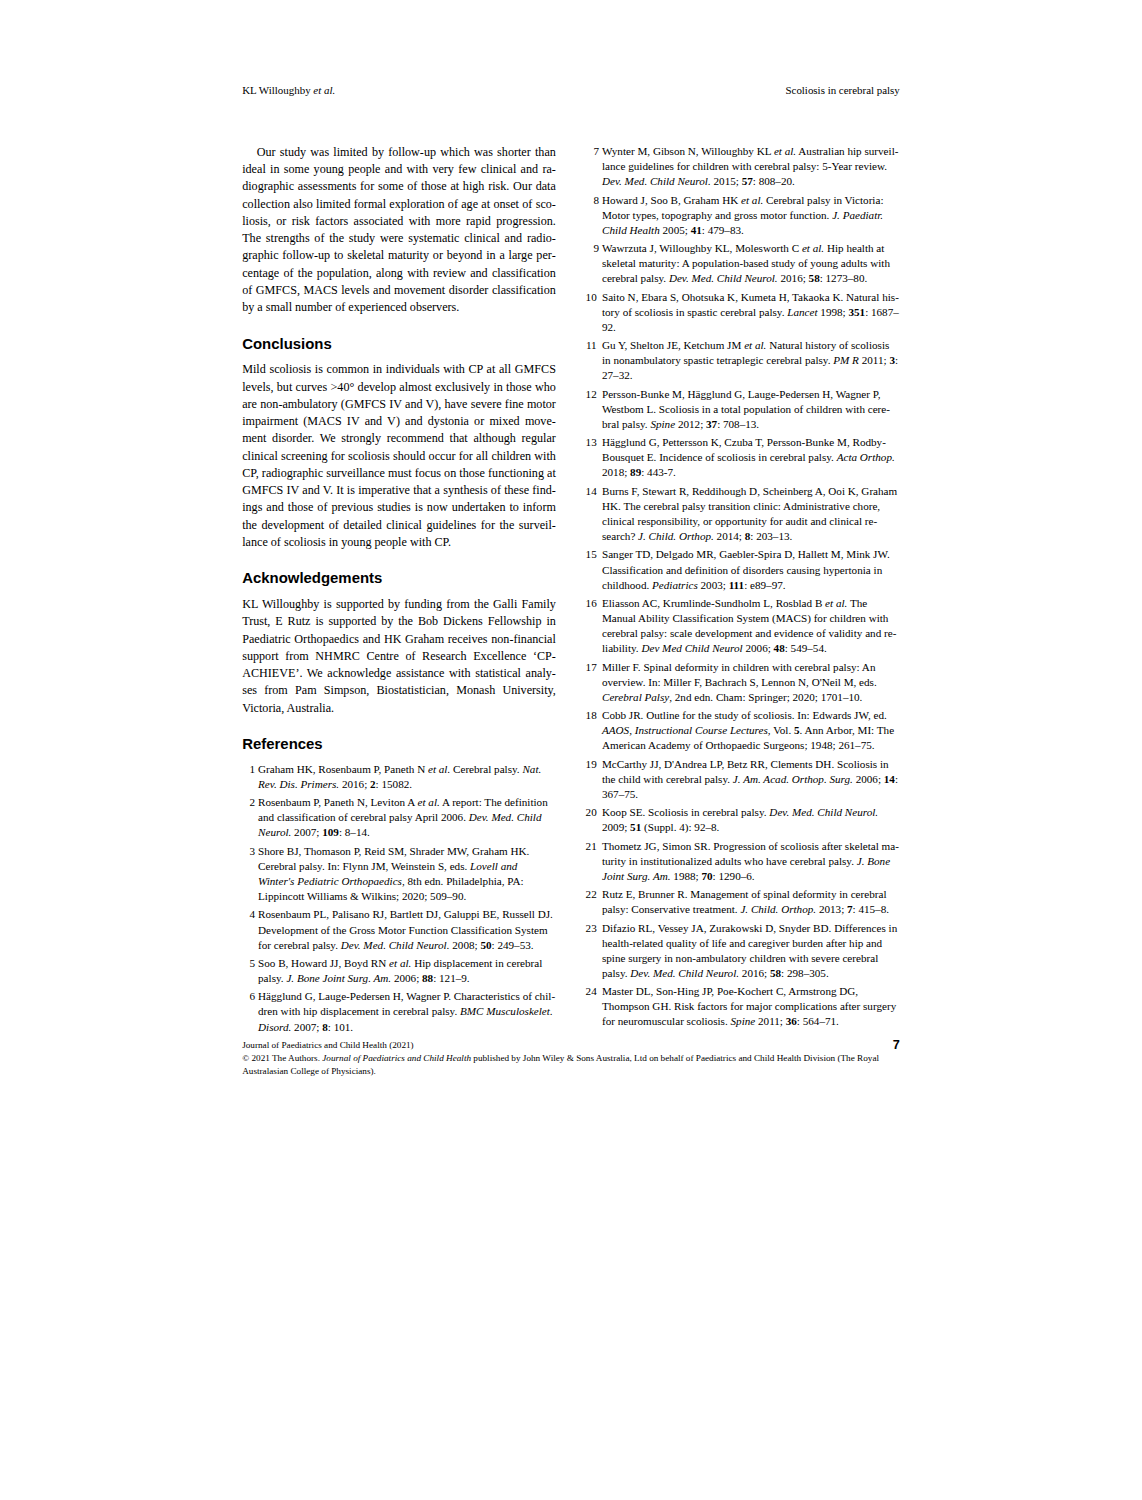KL Willoughby et al.
Scoliosis in cerebral palsy
Our study was limited by follow-up which was shorter than ideal in some young people and with very few clinical and radiographic assessments for some of those at high risk. Our data collection also limited formal exploration of age at onset of scoliosis, or risk factors associated with more rapid progression. The strengths of the study were systematic clinical and radiographic follow-up to skeletal maturity or beyond in a large percentage of the population, along with review and classification of GMFCS, MACS levels and movement disorder classification by a small number of experienced observers.
Conclusions
Mild scoliosis is common in individuals with CP at all GMFCS levels, but curves >40° develop almost exclusively in those who are non-ambulatory (GMFCS IV and V), have severe fine motor impairment (MACS IV and V) and dystonia or mixed movement disorder. We strongly recommend that although regular clinical screening for scoliosis should occur for all children with CP, radiographic surveillance must focus on those functioning at GMFCS IV and V. It is imperative that a synthesis of these findings and those of previous studies is now undertaken to inform the development of detailed clinical guidelines for the surveillance of scoliosis in young people with CP.
Acknowledgements
KL Willoughby is supported by funding from the Galli Family Trust, E Rutz is supported by the Bob Dickens Fellowship in Paediatric Orthopaedics and HK Graham receives non-financial support from NHMRC Centre of Research Excellence ‘CP-ACHIEVE’. We acknowledge assistance with statistical analyses from Pam Simpson, Biostatistician, Monash University, Victoria, Australia.
References
Graham HK, Rosenbaum P, Paneth N et al. Cerebral palsy. Nat. Rev. Dis. Primers. 2016; 2: 15082.
Rosenbaum P, Paneth N, Leviton A et al. A report: The definition and classification of cerebral palsy April 2006. Dev. Med. Child Neurol. 2007; 109: 8–14.
Shore BJ, Thomason P, Reid SM, Shrader MW, Graham HK. Cerebral palsy. In: Flynn JM, Weinstein S, eds. Lovell and Winter's Pediatric Orthopaedics, 8th edn. Philadelphia, PA: Lippincott Williams & Wilkins; 2020; 509–90.
Rosenbaum PL, Palisano RJ, Bartlett DJ, Galuppi BE, Russell DJ. Development of the Gross Motor Function Classification System for cerebral palsy. Dev. Med. Child Neurol. 2008; 50: 249–53.
Soo B, Howard JJ, Boyd RN et al. Hip displacement in cerebral palsy. J. Bone Joint Surg. Am. 2006; 88: 121–9.
Hägglund G, Lauge-Pedersen H, Wagner P. Characteristics of children with hip displacement in cerebral palsy. BMC Musculoskelet. Disord. 2007; 8: 101.
Wynter M, Gibson N, Willoughby KL et al. Australian hip surveillance guidelines for children with cerebral palsy: 5-Year review. Dev. Med. Child Neurol. 2015; 57: 808–20.
Howard J, Soo B, Graham HK et al. Cerebral palsy in Victoria: Motor types, topography and gross motor function. J. Paediatr. Child Health 2005; 41: 479–83.
Wawrzuta J, Willoughby KL, Molesworth C et al. Hip health at skeletal maturity: A population-based study of young adults with cerebral palsy. Dev. Med. Child Neurol. 2016; 58: 1273–80.
Saito N, Ebara S, Ohotsuka K, Kumeta H, Takaoka K. Natural history of scoliosis in spastic cerebral palsy. Lancet 1998; 351: 1687–92.
Gu Y, Shelton JE, Ketchum JM et al. Natural history of scoliosis in nonambulatory spastic tetraplegic cerebral palsy. PM R 2011; 3: 27–32.
Persson-Bunke M, Hägglund G, Lauge-Pedersen H, Wagner P, Westbom L. Scoliosis in a total population of children with cerebral palsy. Spine 2012; 37: 708–13.
Hägglund G, Pettersson K, Czuba T, Persson-Bunke M, Rodby-Bousquet E. Incidence of scoliosis in cerebral palsy. Acta Orthop. 2018; 89: 443-7.
Burns F, Stewart R, Reddihough D, Scheinberg A, Ooi K, Graham HK. The cerebral palsy transition clinic: Administrative chore, clinical responsibility, or opportunity for audit and clinical research? J. Child. Orthop. 2014; 8: 203–13.
Sanger TD, Delgado MR, Gaebler-Spira D, Hallett M, Mink JW. Classification and definition of disorders causing hypertonia in childhood. Pediatrics 2003; 111: e89–97.
Eliasson AC, Krumlinde-Sundholm L, Rosblad B et al. The Manual Ability Classification System (MACS) for children with cerebral palsy: scale development and evidence of validity and reliability. Dev Med Child Neurol 2006; 48: 549–54.
Miller F. Spinal deformity in children with cerebral palsy: An overview. In: Miller F, Bachrach S, Lennon N, O'Neil M, eds. Cerebral Palsy, 2nd edn. Cham: Springer; 2020; 1701–10.
Cobb JR. Outline for the study of scoliosis. In: Edwards JW, ed. AAOS, Instructional Course Lectures, Vol. 5. Ann Arbor, MI: The American Academy of Orthopaedic Surgeons; 1948; 261–75.
McCarthy JJ, D'Andrea LP, Betz RR, Clements DH. Scoliosis in the child with cerebral palsy. J. Am. Acad. Orthop. Surg. 2006; 14: 367–75.
Koop SE. Scoliosis in cerebral palsy. Dev. Med. Child Neurol. 2009; 51 (Suppl. 4): 92–8.
Thometz JG, Simon SR. Progression of scoliosis after skeletal maturity in institutionalized adults who have cerebral palsy. J. Bone Joint Surg. Am. 1988; 70: 1290–6.
Rutz E, Brunner R. Management of spinal deformity in cerebral palsy: Conservative treatment. J. Child. Orthop. 2013; 7: 415–8.
Difazio RL, Vessey JA, Zurakowski D, Snyder BD. Differences in health-related quality of life and caregiver burden after hip and spine surgery in non-ambulatory children with severe cerebral palsy. Dev. Med. Child Neurol. 2016; 58: 298–305.
Master DL, Son-Hing JP, Poe-Kochert C, Armstrong DG, Thompson GH. Risk factors for major complications after surgery for neuromuscular scoliosis. Spine 2011; 36: 564–71.
7
Journal of Paediatrics and Child Health (2021)
© 2021 The Authors. Journal of Paediatrics and Child Health published by John Wiley & Sons Australia, Ltd on behalf of Paediatrics and Child Health Division (The Royal Australasian College of Physicians).